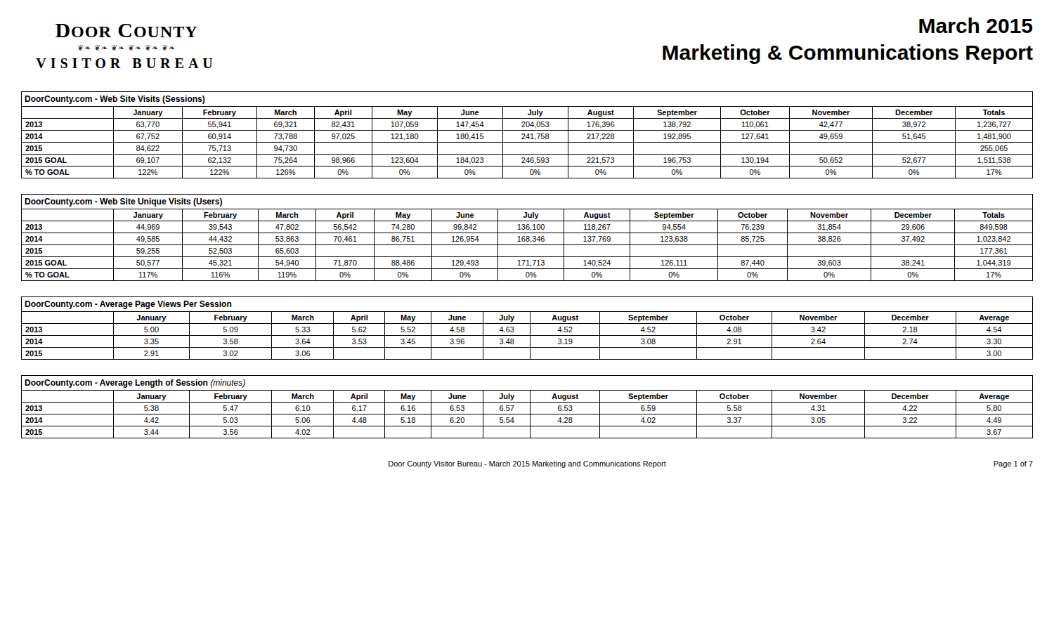DOOR COUNTY
❦❧ ❦❧ ❦❧ ❦❧ ❦❧ ❦❧
VISITOR BUREAU
March 2015
Marketing & Communications Report
DoorCounty.com - Web Site Visits (Sessions)
| | January | February | March | April | May | June | July | August | September | October | November | December | Totals |
| --- | --- | --- | --- | --- | --- | --- | --- | --- | --- | --- | --- | --- | --- |
| 2013 | 63,770 | 55,941 | 69,321 | 82,431 | 107,059 | 147,454 | 204,053 | 176,396 | 138,792 | 110,061 | 42,477 | 38,972 | 1,236,727 |
| 2014 | 67,752 | 60,914 | 73,788 | 97,025 | 121,180 | 180,415 | 241,758 | 217,228 | 192,895 | 127,641 | 49,659 | 51,645 | 1,481,900 |
| 2015 | 84,622 | 75,713 | 94,730 | | | | | | | | | | 255,065 |
| 2015 GOAL | 69,107 | 62,132 | 75,264 | 98,966 | 123,604 | 184,023 | 246,593 | 221,573 | 196,753 | 130,194 | 50,652 | 52,677 | 1,511,538 |
| % TO GOAL | 122% | 122% | 126% | 0% | 0% | 0% | 0% | 0% | 0% | 0% | 0% | 0% | 17% |
DoorCounty.com - Web Site Unique Visits (Users)
| | January | February | March | April | May | June | July | August | September | October | November | December | Totals |
| --- | --- | --- | --- | --- | --- | --- | --- | --- | --- | --- | --- | --- | --- |
| 2013 | 44,969 | 39,543 | 47,802 | 56,542 | 74,280 | 99,842 | 136,100 | 118,267 | 94,554 | 76,239 | 31,854 | 29,606 | 849,598 |
| 2014 | 49,585 | 44,432 | 53,863 | 70,461 | 86,751 | 126,954 | 168,346 | 137,769 | 123,638 | 85,725 | 38,826 | 37,492 | 1,023,842 |
| 2015 | 59,255 | 52,503 | 65,603 | | | | | | | | | | 177,361 |
| 2015 GOAL | 50,577 | 45,321 | 54,940 | 71,870 | 88,486 | 129,493 | 171,713 | 140,524 | 126,111 | 87,440 | 39,603 | 38,241 | 1,044,319 |
| % TO GOAL | 117% | 116% | 119% | 0% | 0% | 0% | 0% | 0% | 0% | 0% | 0% | 0% | 17% |
DoorCounty.com - Average Page Views Per Session
| | January | February | March | April | May | June | July | August | September | October | November | December | Average |
| --- | --- | --- | --- | --- | --- | --- | --- | --- | --- | --- | --- | --- | --- |
| 2013 | 5.00 | 5.09 | 5.33 | 5.62 | 5.52 | 4.58 | 4.63 | 4.52 | 4.52 | 4.08 | 3.42 | 2.18 | 4.54 |
| 2014 | 3.35 | 3.58 | 3.64 | 3.53 | 3.45 | 3.96 | 3.48 | 3.19 | 3.08 | 2.91 | 2.64 | 2.74 | 3.30 |
| 2015 | 2.91 | 3.02 | 3.06 | | | | | | | | | | 3.00 |
DoorCounty.com - Average Length of Session (minutes)
| | January | February | March | April | May | June | July | August | September | October | November | December | Average |
| --- | --- | --- | --- | --- | --- | --- | --- | --- | --- | --- | --- | --- | --- |
| 2013 | 5.38 | 5.47 | 6.10 | 6.17 | 6.16 | 6.53 | 6.57 | 6.53 | 6.59 | 5.58 | 4.31 | 4.22 | 5.80 |
| 2014 | 4.42 | 5.03 | 5.06 | 4.48 | 5.18 | 6.20 | 5.54 | 4.28 | 4.02 | 3.37 | 3.05 | 3.22 | 4.49 |
| 2015 | 3.44 | 3.56 | 4.02 | | | | | | | | | | 3.67 |
Door County Visitor Bureau - March 2015 Marketing and Communications Report
Page 1 of 7